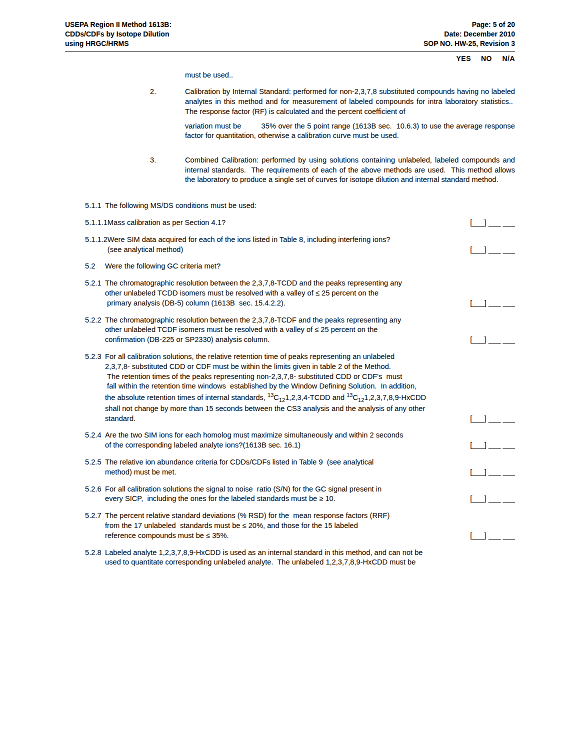USEPA Region II Method 1613B:
CDDs/CDFs by Isotope Dilution
using HRGC/HRMS
Page: 5 of 20
Date: December 2010
SOP NO. HW-25, Revision 3
YES NO N/A
must be used..
2.
Calibration by Internal Standard: performed for non-2,3,7,8 substituted compounds having no labeled analytes in this method and for measurement of labeled compounds for intra laboratory statistics.. The response factor (RF) is calculated and the percent coefficient of
variation must be 35% over the 5 point range (1613B sec. 10.6.3) to use the average response factor for quantitation, otherwise a calibration curve must be used.
3.
Combined Calibration: performed by using solutions containing unlabeled, labeled compounds and internal standards. The requirements of each of the above methods are used. This method allows the laboratory to produce a single set of curves for isotope dilution and internal standard method.
5.1.1
The following MS/DS conditions must be used:
5.1.1.1
[___] ___ ___ Mass calibration as per Section 4.1?
5.1.1.2
Were SIM data acquired for each of the ions listed in Table 8, including interfering ions?
[___] ___ ___ (see analytical method)
5.2
Were the following GC criteria met?
5.2.1
The chromatographic resolution between the 2,3,7,8-TCDD and the peaks representing any
other unlabeled TCDD isomers must be resolved with a valley of ≤ 25 percent on the
[___] ___ ___ primary analysis (DB-5) column (1613B sec. 15.4.2.2).
5.2.2
The chromatographic resolution between the 2,3,7,8-TCDF and the peaks representing any
other unlabeled TCDF isomers must be resolved with a valley of ≤ 25 percent on the
[___] ___ ___ confirmation (DB-225 or SP2330) analysis column.
5.2.3
For all calibration solutions, the relative retention time of peaks representing an unlabeled
2,3,7,8- substituted CDD or CDF must be within the limits given in table 2 of the Method.
The retention times of the peaks representing non-2,3,7,8- substituted CDD or CDF's must
fall within the retention time windows established by the Window Defining Solution. In addition,
the absolute retention times of internal standards, 13C121,2,3,4-TCDD and 13C121,2,3,7,8,9-HxCDD
shall not change by more than 15 seconds between the CS3 analysis and the analysis of any other
[___] ___ ___ standard.
5.2.4
Are the two SIM ions for each homolog must maximize simultaneously and within 2 seconds
[___] ___ ___ of the corresponding labeled analyte ions?(1613B sec. 16.1)
5.2.5
The relative ion abundance criteria for CDDs/CDFs listed in Table 9 (see analytical
[___] ___ ___ method) must be met.
5.2.6
For all calibration solutions the signal to noise ratio (S/N) for the GC signal present in
[___] ___ ___ every SICP, including the ones for the labeled standards must be ≥ 10.
5.2.7
The percent relative standard deviations (% RSD) for the mean response factors (RRF)
from the 17 unlabeled standards must be ≤ 20%, and those for the 15 labeled
[___] ___ ___ reference compounds must be ≤ 35%.
5.2.8
Labeled analyte 1,2,3,7,8,9-HxCDD is used as an internal standard in this method, and can not be
used to quantitate corresponding unlabeled analyte. The unlabeled 1,2,3,7,8,9-HxCDD must be